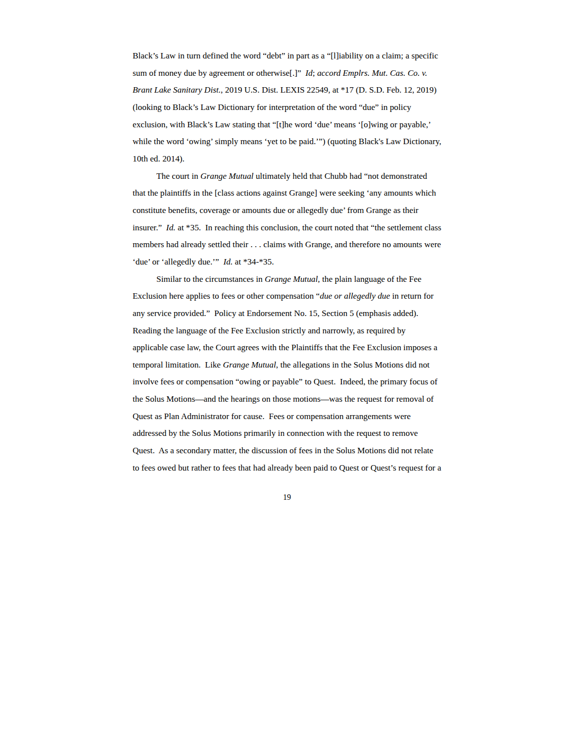Black’s Law in turn defined the word “debt” in part as a “[l]iability on a claim; a specific sum of money due by agreement or otherwise[.]” Id; accord Emplrs. Mut. Cas. Co. v. Brant Lake Sanitary Dist., 2019 U.S. Dist. LEXIS 22549, at *17 (D. S.D. Feb. 12, 2019) (looking to Black’s Law Dictionary for interpretation of the word “due” in policy exclusion, with Black’s Law stating that “[t]he word ‘due’ means ‘[o]wing or payable,’ while the word ‘owing’ simply means ‘yet to be paid.’”) (quoting Black's Law Dictionary, 10th ed. 2014).
The court in Grange Mutual ultimately held that Chubb had “not demonstrated that the plaintiffs in the [class actions against Grange] were seeking ‘any amounts which constitute benefits, coverage or amounts due or allegedly due’ from Grange as their insurer.” Id. at *35. In reaching this conclusion, the court noted that “the settlement class members had already settled their . . . claims with Grange, and therefore no amounts were ‘due’ or ‘allegedly due.’” Id. at *34-*35.
Similar to the circumstances in Grange Mutual, the plain language of the Fee Exclusion here applies to fees or other compensation “due or allegedly due in return for any service provided.” Policy at Endorsement No. 15, Section 5 (emphasis added). Reading the language of the Fee Exclusion strictly and narrowly, as required by applicable case law, the Court agrees with the Plaintiffs that the Fee Exclusion imposes a temporal limitation. Like Grange Mutual, the allegations in the Solus Motions did not involve fees or compensation “owing or payable” to Quest. Indeed, the primary focus of the Solus Motions—and the hearings on those motions—was the request for removal of Quest as Plan Administrator for cause. Fees or compensation arrangements were addressed by the Solus Motions primarily in connection with the request to remove Quest. As a secondary matter, the discussion of fees in the Solus Motions did not relate to fees owed but rather to fees that had already been paid to Quest or Quest’s request for a
19